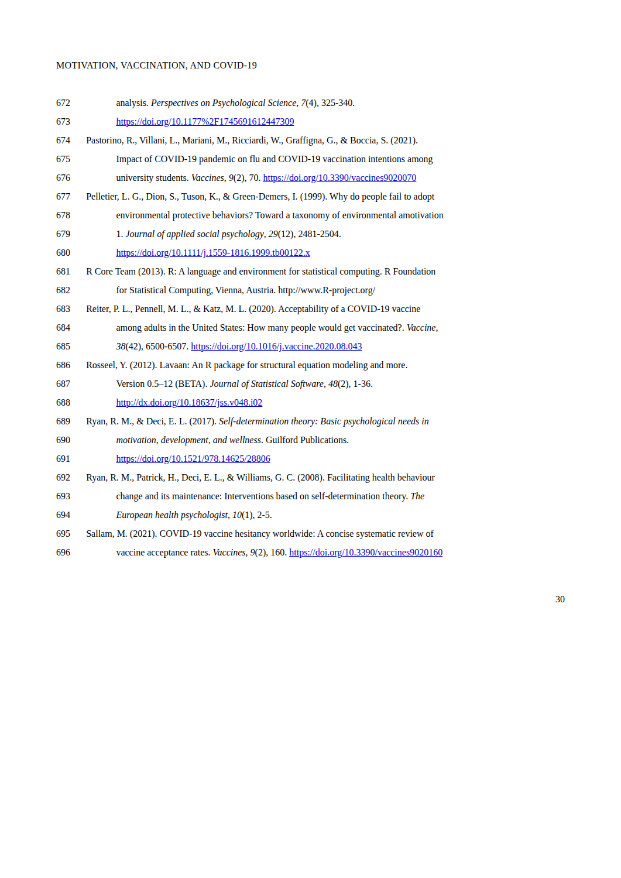MOTIVATION, VACCINATION, AND COVID-19
672 analysis. Perspectives on Psychological Science, 7(4), 325-340.
673 https://doi.org/10.1177%2F1745691612447309
674 Pastorino, R., Villani, L., Mariani, M., Ricciardi, W., Graffigna, G., & Boccia, S. (2021).
675 Impact of COVID-19 pandemic on flu and COVID-19 vaccination intentions among
676 university students. Vaccines, 9(2), 70. https://doi.org/10.3390/vaccines9020070
677 Pelletier, L. G., Dion, S., Tuson, K., & Green-Demers, I. (1999). Why do people fail to adopt
678 environmental protective behaviors? Toward a taxonomy of environmental amotivation
6791. Journal of applied social psychology, 29(12), 2481-2504.
680 https://doi.org/10.1111/j.1559-1816.1999.tb00122.x
681 R Core Team (2013). R: A language and environment for statistical computing. R Foundation
682 for Statistical Computing, Vienna, Austria. http://www.R-project.org/
683 Reiter, P. L., Pennell, M. L., & Katz, M. L. (2020). Acceptability of a COVID-19 vaccine
684 among adults in the United States: How many people would get vaccinated?. Vaccine,
68538(42), 6500-6507. https://doi.org/10.1016/j.vaccine.2020.08.043
686 Rosseel, Y. (2012). Lavaan: An R package for structural equation modeling and more.
687 Version 0.5–12 (BETA). Journal of Statistical Software, 48(2), 1-36.
688 http://dx.doi.org/10.18637/jss.v048.i02
689 Ryan, R. M., & Deci, E. L. (2017). Self-determination theory: Basic psychological needs in
690 motivation, development, and wellness. Guilford Publications.
691 https://doi.org/10.1521/978.14625/28806
692 Ryan, R. M., Patrick, H., Deci, E. L., & Williams, G. C. (2008). Facilitating health behaviour
693 change and its maintenance: Interventions based on self-determination theory. The
694 European health psychologist, 10(1), 2-5.
695 Sallam, M. (2021). COVID-19 vaccine hesitancy worldwide: A concise systematic review of
696 vaccine acceptance rates. Vaccines, 9(2), 160. https://doi.org/10.3390/vaccines9020160
30